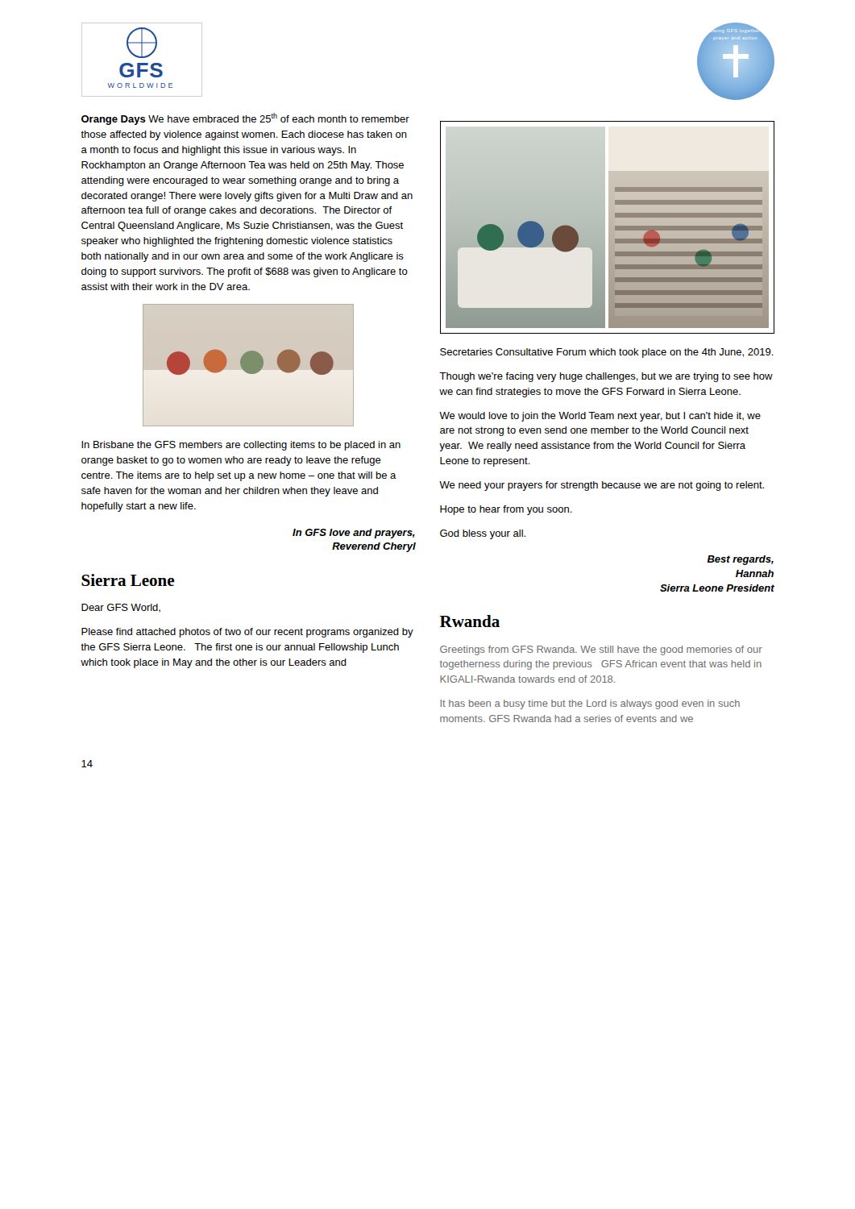GFS
WORLDWIDE
Growing GFS together in prayer and action
Orange Days We have embraced the 25th of each month to remember those affected by violence against women. Each diocese has taken on a month to focus and highlight this issue in various ways. In Rockhampton an Orange Afternoon Tea was held on 25th May. Those attending were encouraged to wear something orange and to bring a decorated orange! There were lovely gifts given for a Multi Draw and an afternoon tea full of orange cakes and decorations. The Director of Central Queensland Anglicare, Ms Suzie Christiansen, was the Guest speaker who highlighted the frightening domestic violence statistics both nationally and in our own area and some of the work Anglicare is doing to support survivors. The profit of $688 was given to Anglicare to assist with their work in the DV area.
In Brisbane the GFS members are collecting items to be placed in an orange basket to go to women who are ready to leave the refuge centre. The items are to help set up a new home – one that will be a safe haven for the woman and her children when they leave and hopefully start a new life.
In GFS love and prayers,
Reverend Cheryl
Sierra Leone
Dear GFS World,
Please find attached photos of two of our recent programs organized by the GFS Sierra Leone. The first one is our annual Fellowship Lunch which took place in May and the other is our Leaders and
Secretaries Consultative Forum which took place on the 4th June, 2019.
Though we're facing very huge challenges, but we are trying to see how we can find strategies to move the GFS Forward in Sierra Leone.
We would love to join the World Team next year, but I can't hide it, we are not strong to even send one member to the World Council next year. We really need assistance from the World Council for Sierra Leone to represent.
We need your prayers for strength because we are not going to relent.
Hope to hear from you soon.
God bless your all.
Best regards,
Hannah
Sierra Leone President
Rwanda
Greetings from GFS Rwanda. We still have the good memories of our togetherness during the previous GFS African event that was held in KIGALI-Rwanda towards end of 2018.
It has been a busy time but the Lord is always good even in such moments. GFS Rwanda had a series of events and we
14